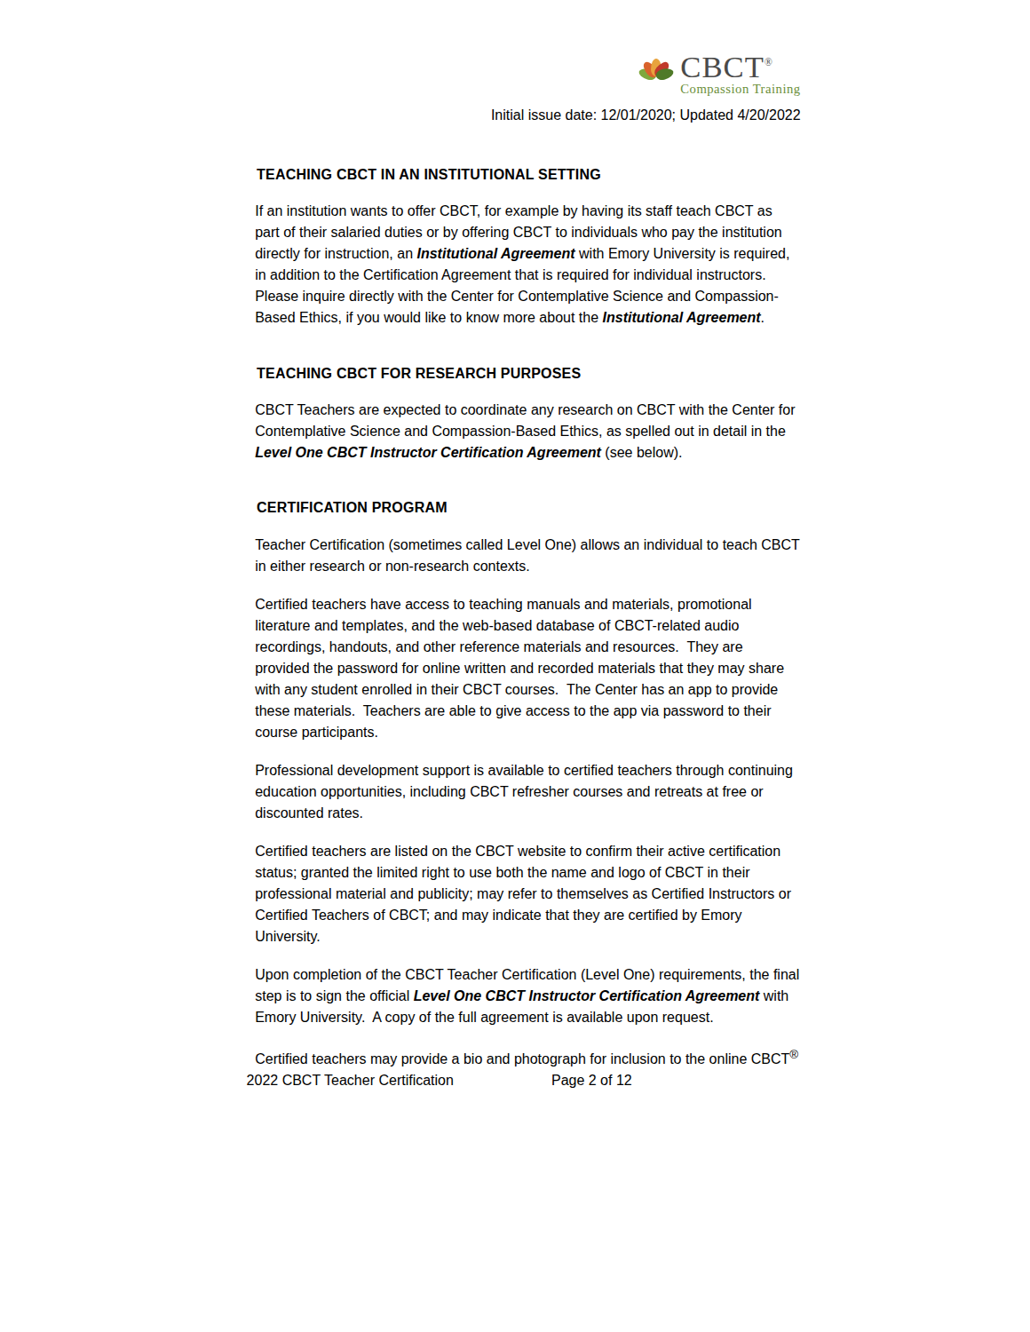CBCT®
Compassion Training
Initial issue date: 12/01/2020; Updated 4/20/2022
Teaching CBCT in an Institutional Setting
If an institution wants to offer CBCT, for example by having its staff teach CBCT as part of their salaried duties or by offering CBCT to individuals who pay the institution directly for instruction, an Institutional Agreement with Emory University is required, in addition to the Certification Agreement that is required for individual instructors. Please inquire directly with the Center for Contemplative Science and Compassion-Based Ethics, if you would like to know more about the Institutional Agreement.
Teaching CBCT for Research Purposes
CBCT Teachers are expected to coordinate any research on CBCT with the Center for Contemplative Science and Compassion-Based Ethics, as spelled out in detail in the Level One CBCT Instructor Certification Agreement (see below).
Certification Program
Teacher Certification (sometimes called Level One) allows an individual to teach CBCT in either research or non-research contexts.
Certified teachers have access to teaching manuals and materials, promotional literature and templates, and the web-based database of CBCT-related audio recordings, handouts, and other reference materials and resources. They are provided the password for online written and recorded materials that they may share with any student enrolled in their CBCT courses. The Center has an app to provide these materials. Teachers are able to give access to the app via password to their course participants.
Professional development support is available to certified teachers through continuing education opportunities, including CBCT refresher courses and retreats at free or discounted rates.
Certified teachers are listed on the CBCT website to confirm their active certification status; granted the limited right to use both the name and logo of CBCT in their professional material and publicity; may refer to themselves as Certified Instructors or Certified Teachers of CBCT; and may indicate that they are certified by Emory University.
Upon completion of the CBCT Teacher Certification (Level One) requirements, the final step is to sign the official Level One CBCT Instructor Certification Agreement with Emory University. A copy of the full agreement is available upon request.
Certified teachers may provide a bio and photograph for inclusion to the online CBCT®
2022 CBCT Teacher Certification Page 2 of 12